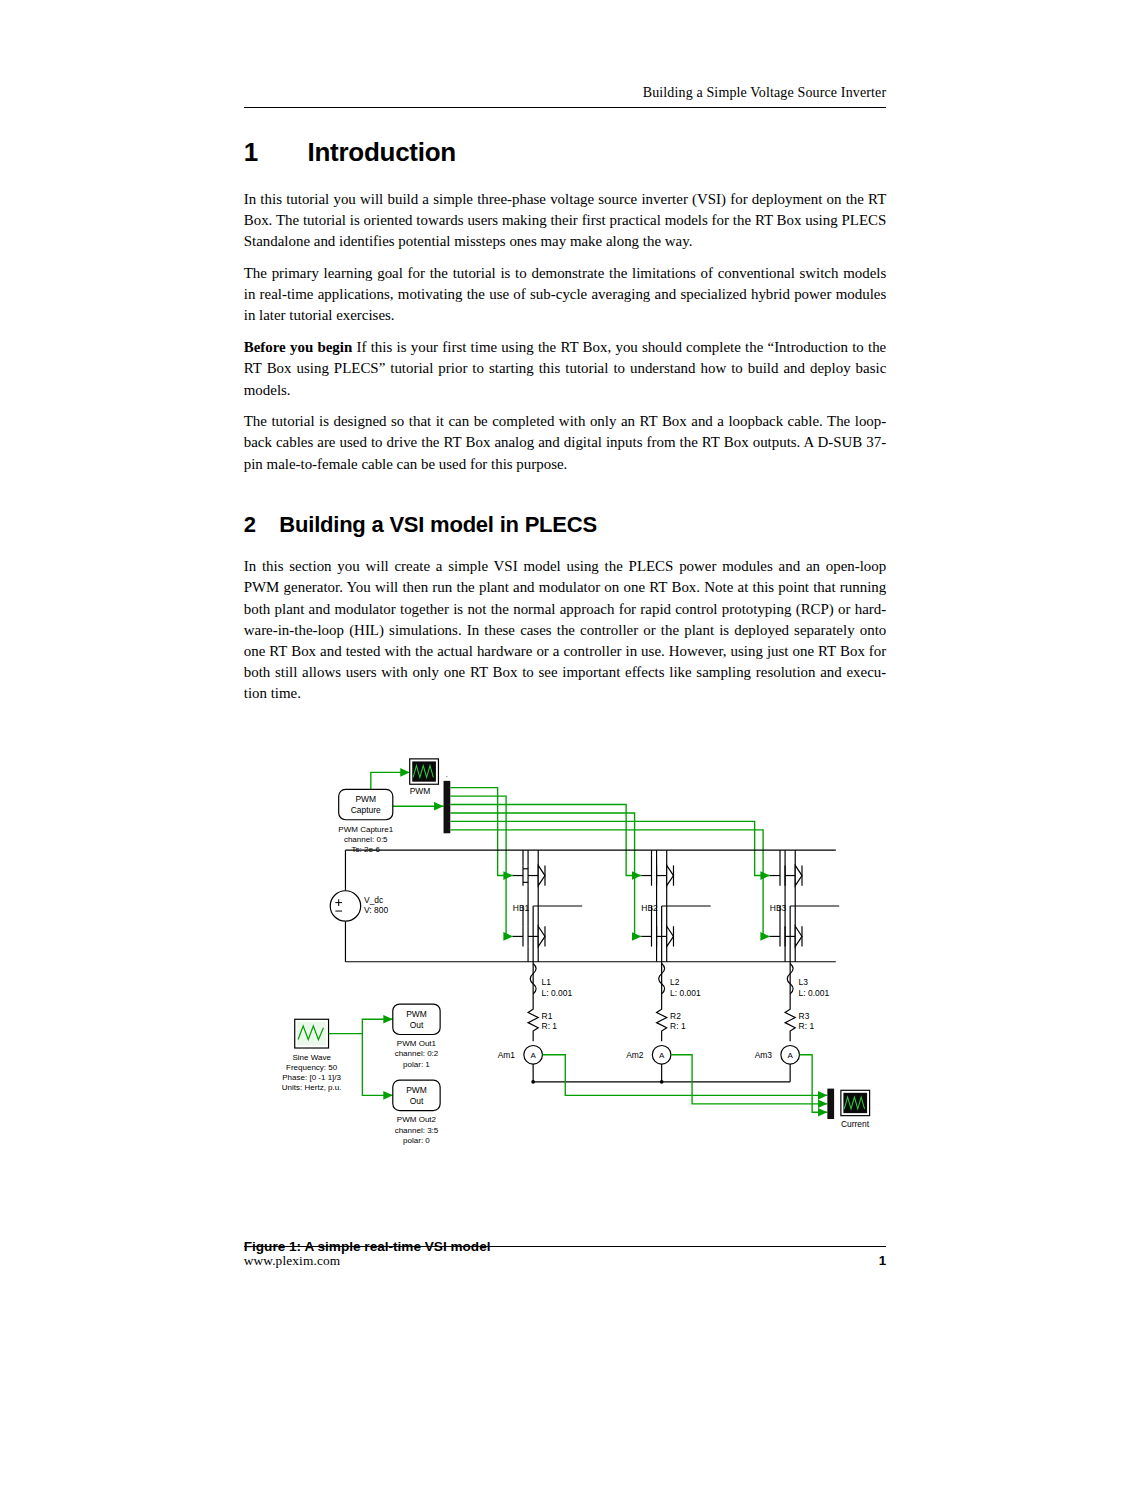Building a Simple Voltage Source Inverter
1 Introduction
In this tutorial you will build a simple three-phase voltage source inverter (VSI) for deployment on the RT Box. The tutorial is oriented towards users making their first practical models for the RT Box using PLECS Standalone and identifies potential missteps ones may make along the way.
The primary learning goal for the tutorial is to demonstrate the limitations of conventional switch models in real-time applications, motivating the use of sub-cycle averaging and specialized hybrid power modules in later tutorial exercises.
Before you begin If this is your first time using the RT Box, you should complete the “Introduction to the RT Box using PLECS” tutorial prior to starting this tutorial to understand how to build and deploy basic models.
The tutorial is designed so that it can be completed with only an RT Box and a loopback cable. The loopback cables are used to drive the RT Box analog and digital inputs from the RT Box outputs. A D-SUB 37-pin male-to-female cable can be used for this purpose.
2 Building a VSI model in PLECS
In this section you will create a simple VSI model using the PLECS power modules and an open-loop PWM generator. You will then run the plant and modulator on one RT Box. Note at this point that running both plant and modulator together is not the normal approach for rapid control prototyping (RCP) or hardware-in-the-loop (HIL) simulations. In these cases the controller or the plant is deployed separately onto one RT Box and tested with the actual hardware or a controller in use. However, using just one RT Box for both still allows users with only one RT Box to see important effects like sampling resolution and execution time.
PWM PWM Capture PWM Capture1 channel: 0:5 Ts: 2e-6 . V_dc V: 800 HB1 HB2 HB3 L1 L: 0.001 L2 L: 0.001 L3 L: 0.001 R1 R: 1 R2 R: 1 R3 R: 1 A Am1 A Am2 A Am3 Current Sine Wave Frequency: 50 Phase: [0 -1 1]/3 Units: Hertz, p.u. PWM Out PWM Out1 channel: 0:2 polar: 1 PWM Out PWM Out2 channel: 3:5 polar: 0
Figure 1: A simple real-time VSI model
www.plexim.com 1